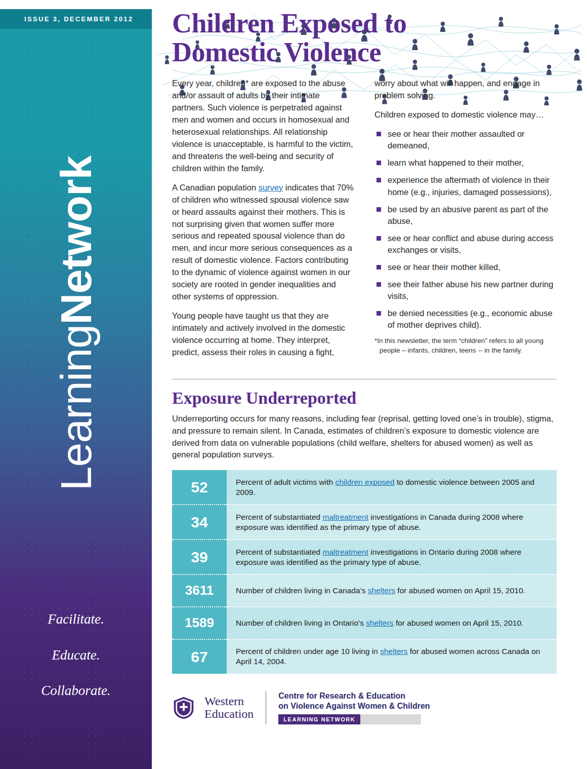Issue 3, December 2012
Learning Network
Facilitate.
Educate.
Collaborate.
Children Exposed to
Domestic Violence
Every year, children* are exposed to the abuse and/or assault of adults by their intimate partners. Such violence is perpetrated against men and women and occurs in homosexual and heterosexual relationships. All relationship violence is unacceptable, is harmful to the victim, and threatens the well-being and security of children within the family.
A Canadian population survey indicates that 70% of children who witnessed spousal violence saw or heard assaults against their mothers. This is not surprising given that women suffer more serious and repeated spousal violence than do men, and incur more serious consequences as a result of domestic violence. Factors contributing to the dynamic of violence against women in our society are rooted in gender inequalities and other systems of oppression.
Young people have taught us that they are intimately and actively involved in the domestic violence occurring at home. They interpret, predict, assess their roles in causing a fight,
worry about what will happen, and engage in problem solving.
Children exposed to domestic violence may…
see or hear their mother assaulted or demeaned,
learn what happened to their mother,
experience the aftermath of violence in their home (e.g., injuries, damaged possessions),
be used by an abusive parent as part of the abuse,
see or hear conflict and abuse during access exchanges or visits,
see or hear their mother killed,
see their father abuse his new partner during visits,
be denied necessities (e.g., economic abuse of mother deprives child).
*In this newsletter, the term “children” refers to all young people – infants, children, teens -- in the family.
Exposure Underreported
Underreporting occurs for many reasons, including fear (reprisal, getting loved one’s in trouble), stigma, and pressure to remain silent. In Canada, estimates of children’s exposure to domestic violence are derived from data on vulnerable populations (child welfare, shelters for abused women) as well as general population surveys.
| 52 | Percent of adult victims with children exposed to domestic violence between 2005 and 2009. |
| 34 | Percent of substantiated maltreatment investigations in Canada during 2008 where exposure was identified as the primary type of abuse. |
| 39 | Percent of substantiated maltreatment investigations in Ontario during 2008 where exposure was identified as the primary type of abuse. |
| 3611 | Number of children living in Canada’s shelters for abused women on April 15, 2010. |
| 1589 | Number of children living in Ontario’s shelters for abused women on April 15, 2010. |
| 67 | Percent of children under age 10 living in shelters for abused women across Canada on April 14, 2004. |
Western Education
Centre for Research & Education
on Violence Against Women & Children
LEARNING NETWORK